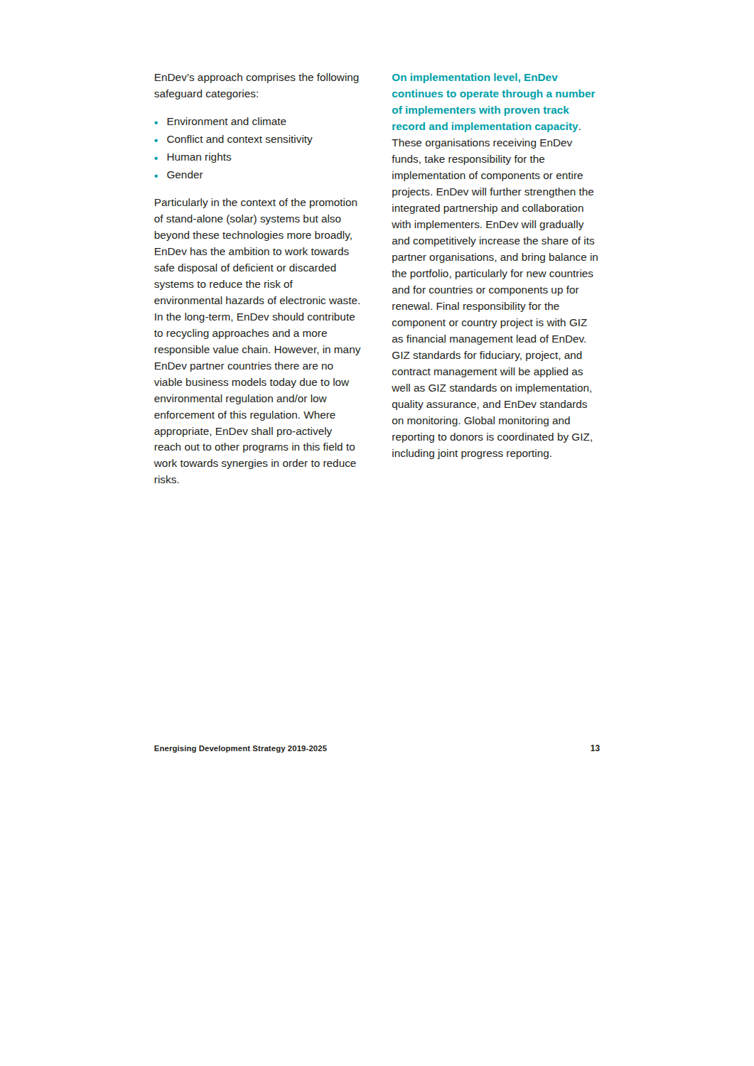EnDev’s approach comprises the following safeguard categories:
Environment and climate
Conflict and context sensitivity
Human rights
Gender
Particularly in the context of the promotion of stand-alone (solar) systems but also beyond these technologies more broadly, EnDev has the ambition to work towards safe disposal of deficient or discarded systems to reduce the risk of environmental hazards of electronic waste. In the long-term, EnDev should contribute to recycling approaches and a more responsible value chain. However, in many EnDev partner countries there are no viable business models today due to low environmental regulation and/or low enforcement of this regulation. Where appropriate, EnDev shall pro-actively reach out to other programs in this field to work towards synergies in order to reduce risks.
On implementation level, EnDev continues to operate through a number of implementers with proven track record and implementation capacity. These organisations receiving EnDev funds, take responsibility for the implementation of components or entire projects. EnDev will further strengthen the integrated partnership and collaboration with implementers. EnDev will gradually and competitively increase the share of its partner organisations, and bring balance in the portfolio, particularly for new countries and for countries or components up for renewal. Final responsibility for the component or country project is with GIZ as financial management lead of EnDev. GIZ standards for fiduciary, project, and contract management will be applied as well as GIZ standards on implementation, quality assurance, and EnDev standards on monitoring. Global monitoring and reporting to donors is coordinated by GIZ, including joint progress reporting.
Energising Development Strategy 2019-2025 13